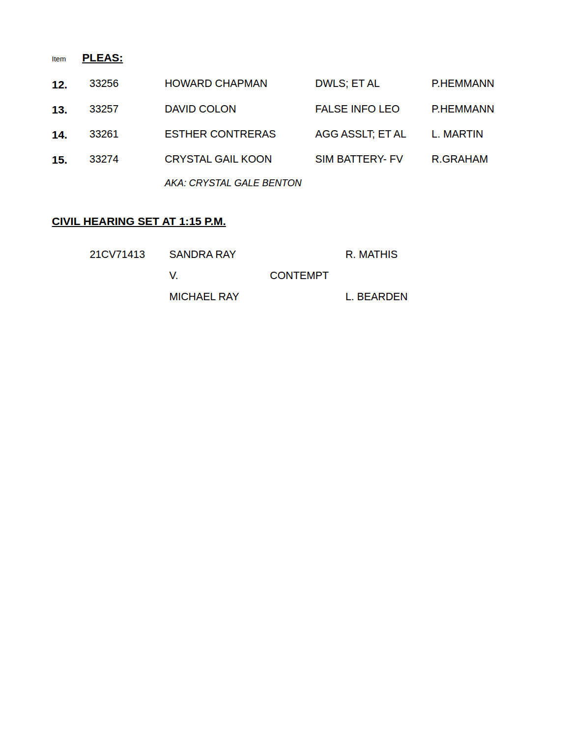Item PLEAS:
| 12. | 33256 | HOWARD CHAPMAN | DWLS; ET AL | P.HEMMANN |
| 13. | 33257 | DAVID COLON | FALSE INFO LEO | P.HEMMANN |
| 14. | 33261 | ESTHER CONTRERAS | AGG ASSLT; ET AL | L. MARTIN |
| 15. | 33274 | CRYSTAL GAIL KOON | SIM BATTERY- FV | R.GRAHAM |
| | | AKA: CRYSTAL GALE BENTON |
CIVIL HEARING SET AT 1:15 P.M.
| 21CV71413 | SANDRA RAY | | R. MATHIS |
| | V. | CONTEMPT | |
| | MICHAEL RAY | | L. BEARDEN |